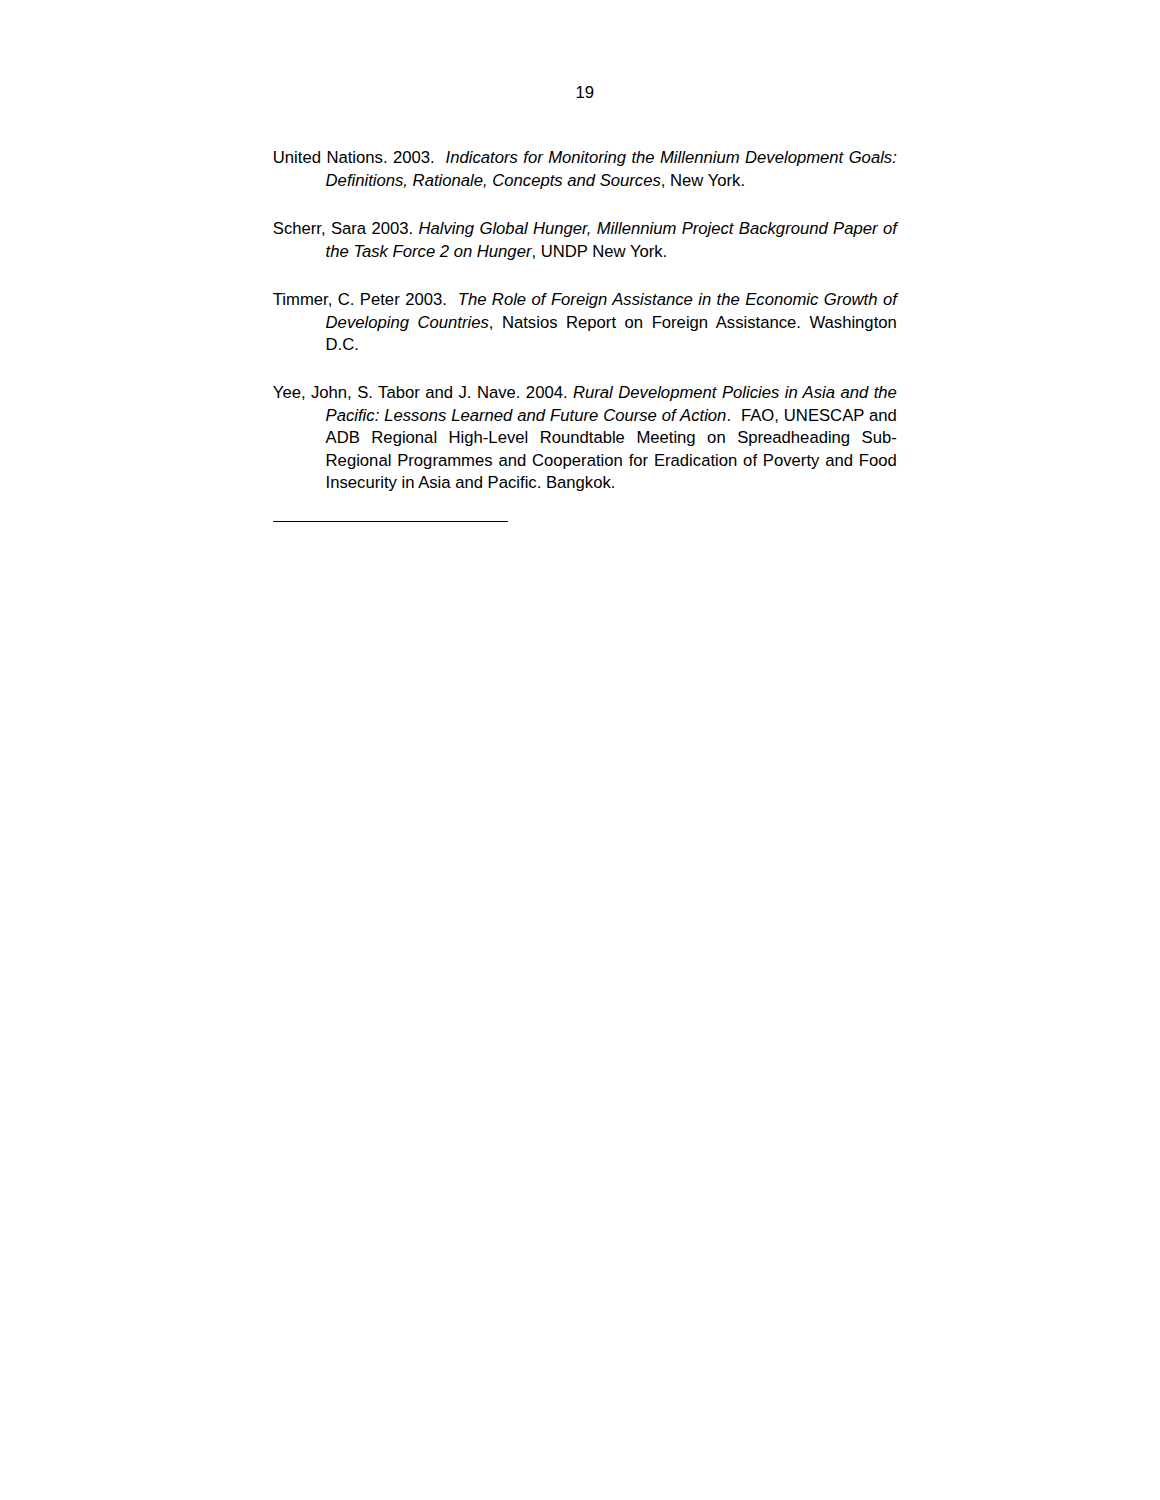19
United Nations. 2003. Indicators for Monitoring the Millennium Development Goals: Definitions, Rationale, Concepts and Sources, New York.
Scherr, Sara 2003. Halving Global Hunger, Millennium Project Background Paper of the Task Force 2 on Hunger, UNDP New York.
Timmer, C. Peter 2003. The Role of Foreign Assistance in the Economic Growth of Developing Countries, Natsios Report on Foreign Assistance. Washington D.C.
Yee, John, S. Tabor and J. Nave. 2004. Rural Development Policies in Asia and the Pacific: Lessons Learned and Future Course of Action. FAO, UNESCAP and ADB Regional High-Level Roundtable Meeting on Spreadheading Sub-Regional Programmes and Cooperation for Eradication of Poverty and Food Insecurity in Asia and Pacific. Bangkok.